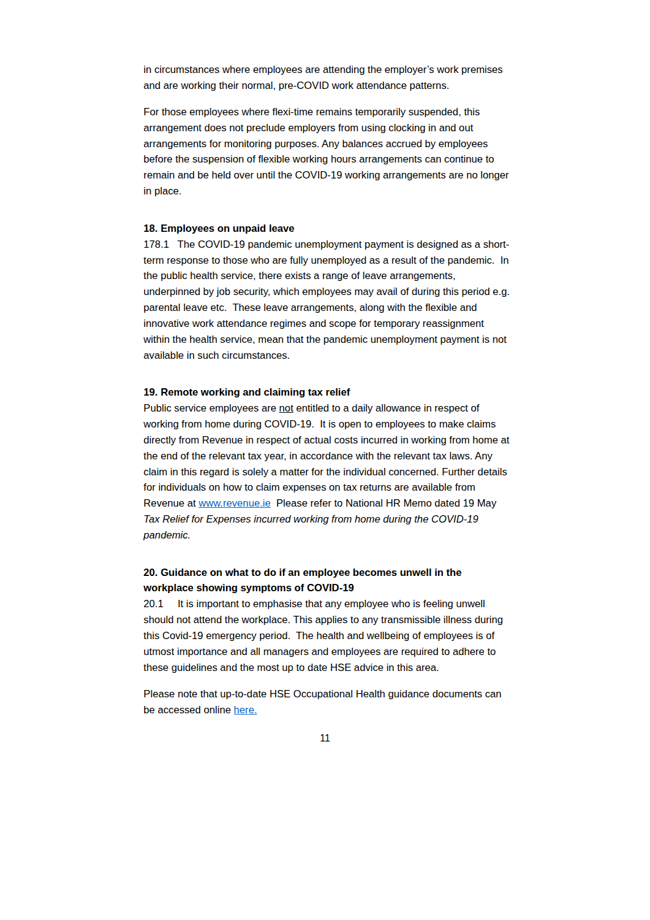in circumstances where employees are attending the employer’s work premises and are working their normal, pre-COVID work attendance patterns.
For those employees where flexi-time remains temporarily suspended, this arrangement does not preclude employers from using clocking in and out arrangements for monitoring purposes. Any balances accrued by employees before the suspension of flexible working hours arrangements can continue to remain and be held over until the COVID-19 working arrangements are no longer in place.
18. Employees on unpaid leave
178.1 The COVID-19 pandemic unemployment payment is designed as a short-term response to those who are fully unemployed as a result of the pandemic. In the public health service, there exists a range of leave arrangements, underpinned by job security, which employees may avail of during this period e.g. parental leave etc. These leave arrangements, along with the flexible and innovative work attendance regimes and scope for temporary reassignment within the health service, mean that the pandemic unemployment payment is not available in such circumstances.
19. Remote working and claiming tax relief
Public service employees are not entitled to a daily allowance in respect of working from home during COVID-19. It is open to employees to make claims directly from Revenue in respect of actual costs incurred in working from home at the end of the relevant tax year, in accordance with the relevant tax laws. Any claim in this regard is solely a matter for the individual concerned. Further details for individuals on how to claim expenses on tax returns are available from Revenue at www.revenue.ie Please refer to National HR Memo dated 19 May Tax Relief for Expenses incurred working from home during the COVID-19 pandemic.
20. Guidance on what to do if an employee becomes unwell in the workplace showing symptoms of COVID-19
20.1 It is important to emphasise that any employee who is feeling unwell should not attend the workplace. This applies to any transmissible illness during this Covid-19 emergency period. The health and wellbeing of employees is of utmost importance and all managers and employees are required to adhere to these guidelines and the most up to date HSE advice in this area.
Please note that up-to-date HSE Occupational Health guidance documents can be accessed online here.
11